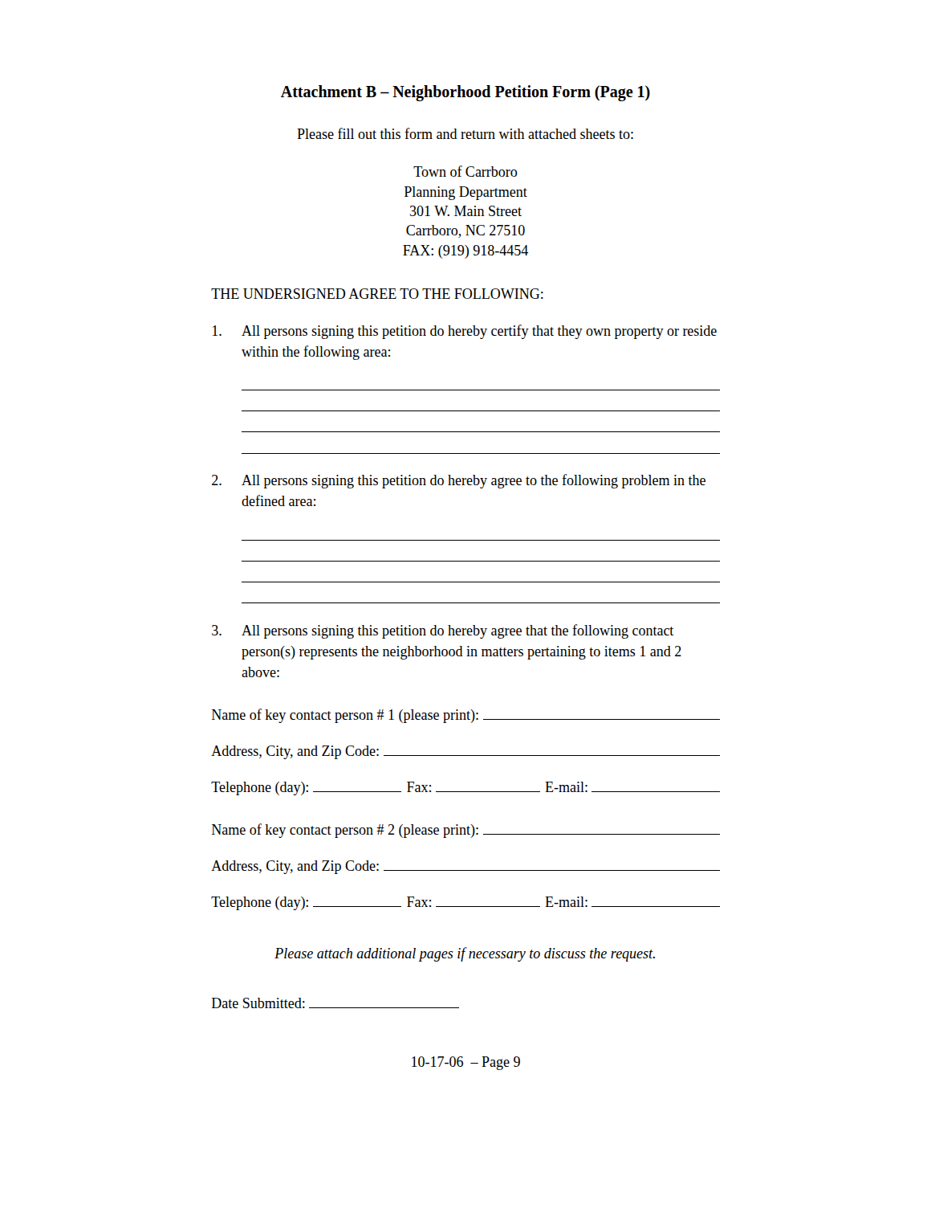Attachment B – Neighborhood Petition Form (Page 1)
Please fill out this form and return with attached sheets to:
Town of Carrboro
Planning Department
301 W. Main Street
Carrboro, NC 27510
FAX: (919) 918-4454
THE UNDERSIGNED AGREE TO THE FOLLOWING:
1. All persons signing this petition do hereby certify that they own property or reside within the following area:
2. All persons signing this petition do hereby agree to the following problem in the defined area:
3. All persons signing this petition do hereby agree that the following contact person(s) represents the neighborhood in matters pertaining to items 1 and 2 above:
Name of key contact person # 1 (please print):
Address, City, and Zip Code:
Telephone (day): Fax: E-mail:
Name of key contact person # 2 (please print):
Address, City, and Zip Code:
Telephone (day): Fax: E-mail:
Please attach additional pages if necessary to discuss the request.
Date Submitted:
10-17-06 – Page 9